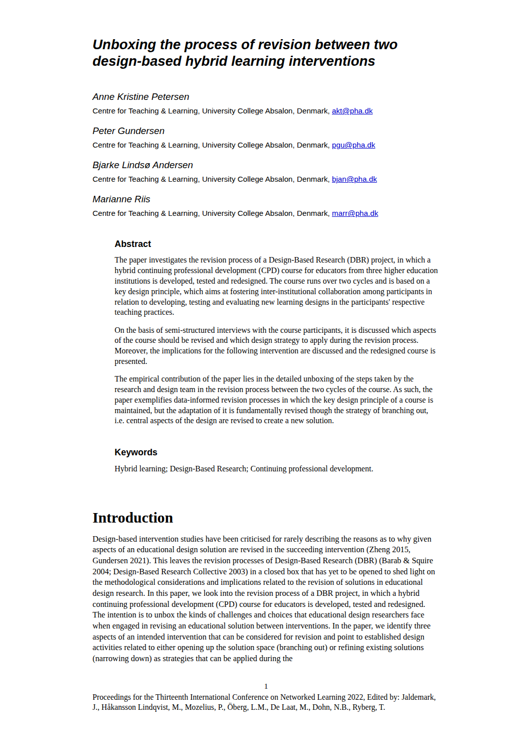Unboxing the process of revision between two design-based hybrid learning interventions
Anne Kristine Petersen
Centre for Teaching & Learning, University College Absalon, Denmark, akt@pha.dk
Peter Gundersen
Centre for Teaching & Learning, University College Absalon, Denmark, pgu@pha.dk
Bjarke Lindsø Andersen
Centre for Teaching & Learning, University College Absalon, Denmark, bjan@pha.dk
Marianne Riis
Centre for Teaching & Learning, University College Absalon, Denmark, marr@pha.dk
Abstract
The paper investigates the revision process of a Design-Based Research (DBR) project, in which a hybrid continuing professional development (CPD) course for educators from three higher education institutions is developed, tested and redesigned. The course runs over two cycles and is based on a key design principle, which aims at fostering inter-institutional collaboration among participants in relation to developing, testing and evaluating new learning designs in the participants' respective teaching practices.
On the basis of semi-structured interviews with the course participants, it is discussed which aspects of the course should be revised and which design strategy to apply during the revision process. Moreover, the implications for the following intervention are discussed and the redesigned course is presented.
The empirical contribution of the paper lies in the detailed unboxing of the steps taken by the research and design team in the revision process between the two cycles of the course. As such, the paper exemplifies data-informed revision processes in which the key design principle of a course is maintained, but the adaptation of it is fundamentally revised though the strategy of branching out, i.e. central aspects of the design are revised to create a new solution.
Keywords
Hybrid learning; Design-Based Research; Continuing professional development.
Introduction
Design-based intervention studies have been criticised for rarely describing the reasons as to why given aspects of an educational design solution are revised in the succeeding intervention (Zheng 2015, Gundersen 2021). This leaves the revision processes of Design-Based Research (DBR) (Barab & Squire 2004; Design-Based Research Collective 2003) in a closed box that has yet to be opened to shed light on the methodological considerations and implications related to the revision of solutions in educational design research. In this paper, we look into the revision process of a DBR project, in which a hybrid continuing professional development (CPD) course for educators is developed, tested and redesigned. The intention is to unbox the kinds of challenges and choices that educational design researchers face when engaged in revising an educational solution between interventions. In the paper, we identify three aspects of an intended intervention that can be considered for revision and point to established design activities related to either opening up the solution space (branching out) or refining existing solutions (narrowing down) as strategies that can be applied during the
1
Proceedings for the Thirteenth International Conference on Networked Learning 2022, Edited by: Jaldemark, J., Håkansson Lindqvist, M., Mozelius, P., Öberg, L.M., De Laat, M., Dohn, N.B., Ryberg, T.